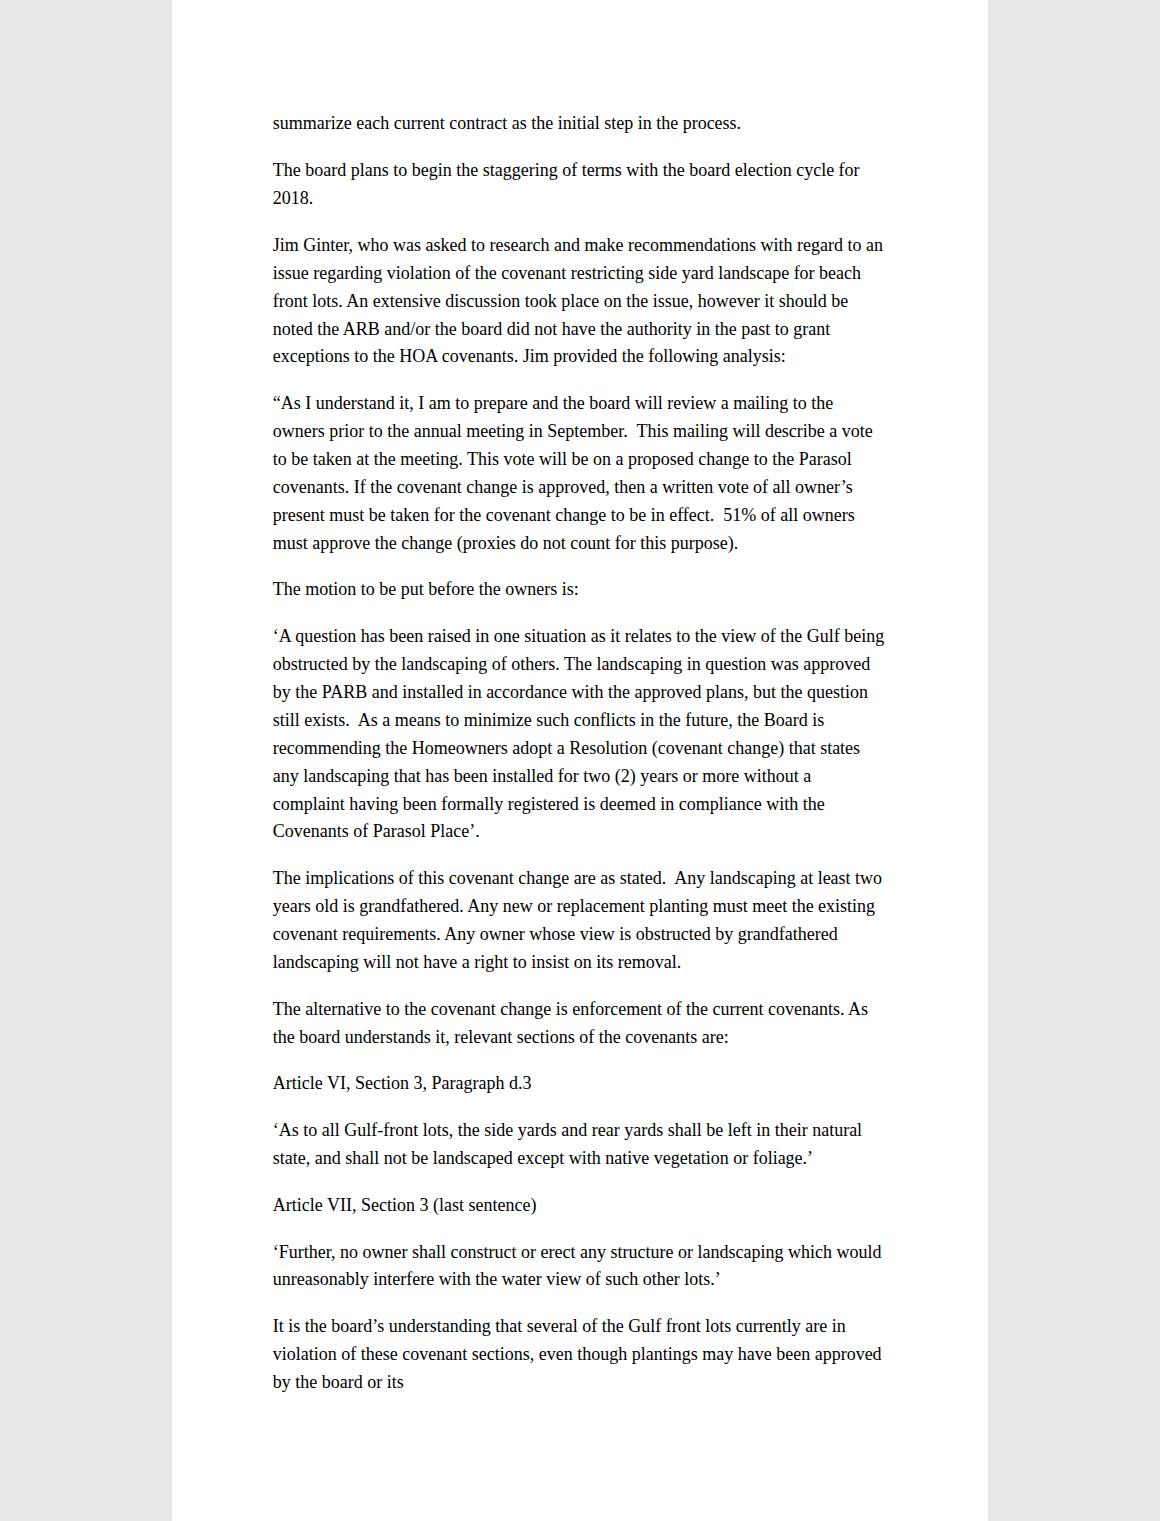summarize each current contract as the initial step in the process.
The board plans to begin the staggering of terms with the board election cycle for 2018.
Jim Ginter, who was asked to research and make recommendations with regard to an issue regarding violation of the covenant restricting side yard landscape for beach front lots. An extensive discussion took place on the issue, however it should be noted the ARB and/or the board did not have the authority in the past to grant exceptions to the HOA covenants. Jim provided the following analysis:
“As I understand it, I am to prepare and the board will review a mailing to the owners prior to the annual meeting in September. This mailing will describe a vote to be taken at the meeting. This vote will be on a proposed change to the Parasol covenants. If the covenant change is approved, then a written vote of all owner’s present must be taken for the covenant change to be in effect. 51% of all owners must approve the change (proxies do not count for this purpose).
The motion to be put before the owners is:
‘A question has been raised in one situation as it relates to the view of the Gulf being obstructed by the landscaping of others. The landscaping in question was approved by the PARB and installed in accordance with the approved plans, but the question still exists. As a means to minimize such conflicts in the future, the Board is recommending the Homeowners adopt a Resolution (covenant change) that states any landscaping that has been installed for two (2) years or more without a complaint having been formally registered is deemed in compliance with the Covenants of Parasol Place’.
The implications of this covenant change are as stated. Any landscaping at least two years old is grandfathered. Any new or replacement planting must meet the existing covenant requirements. Any owner whose view is obstructed by grandfathered landscaping will not have a right to insist on its removal.
The alternative to the covenant change is enforcement of the current covenants. As the board understands it, relevant sections of the covenants are:
Article VI, Section 3, Paragraph d.3
‘As to all Gulf-front lots, the side yards and rear yards shall be left in their natural state, and shall not be landscaped except with native vegetation or foliage.’
Article VII, Section 3 (last sentence)
‘Further, no owner shall construct or erect any structure or landscaping which would unreasonably interfere with the water view of such other lots.’
It is the board’s understanding that several of the Gulf front lots currently are in violation of these covenant sections, even though plantings may have been approved by the board or its